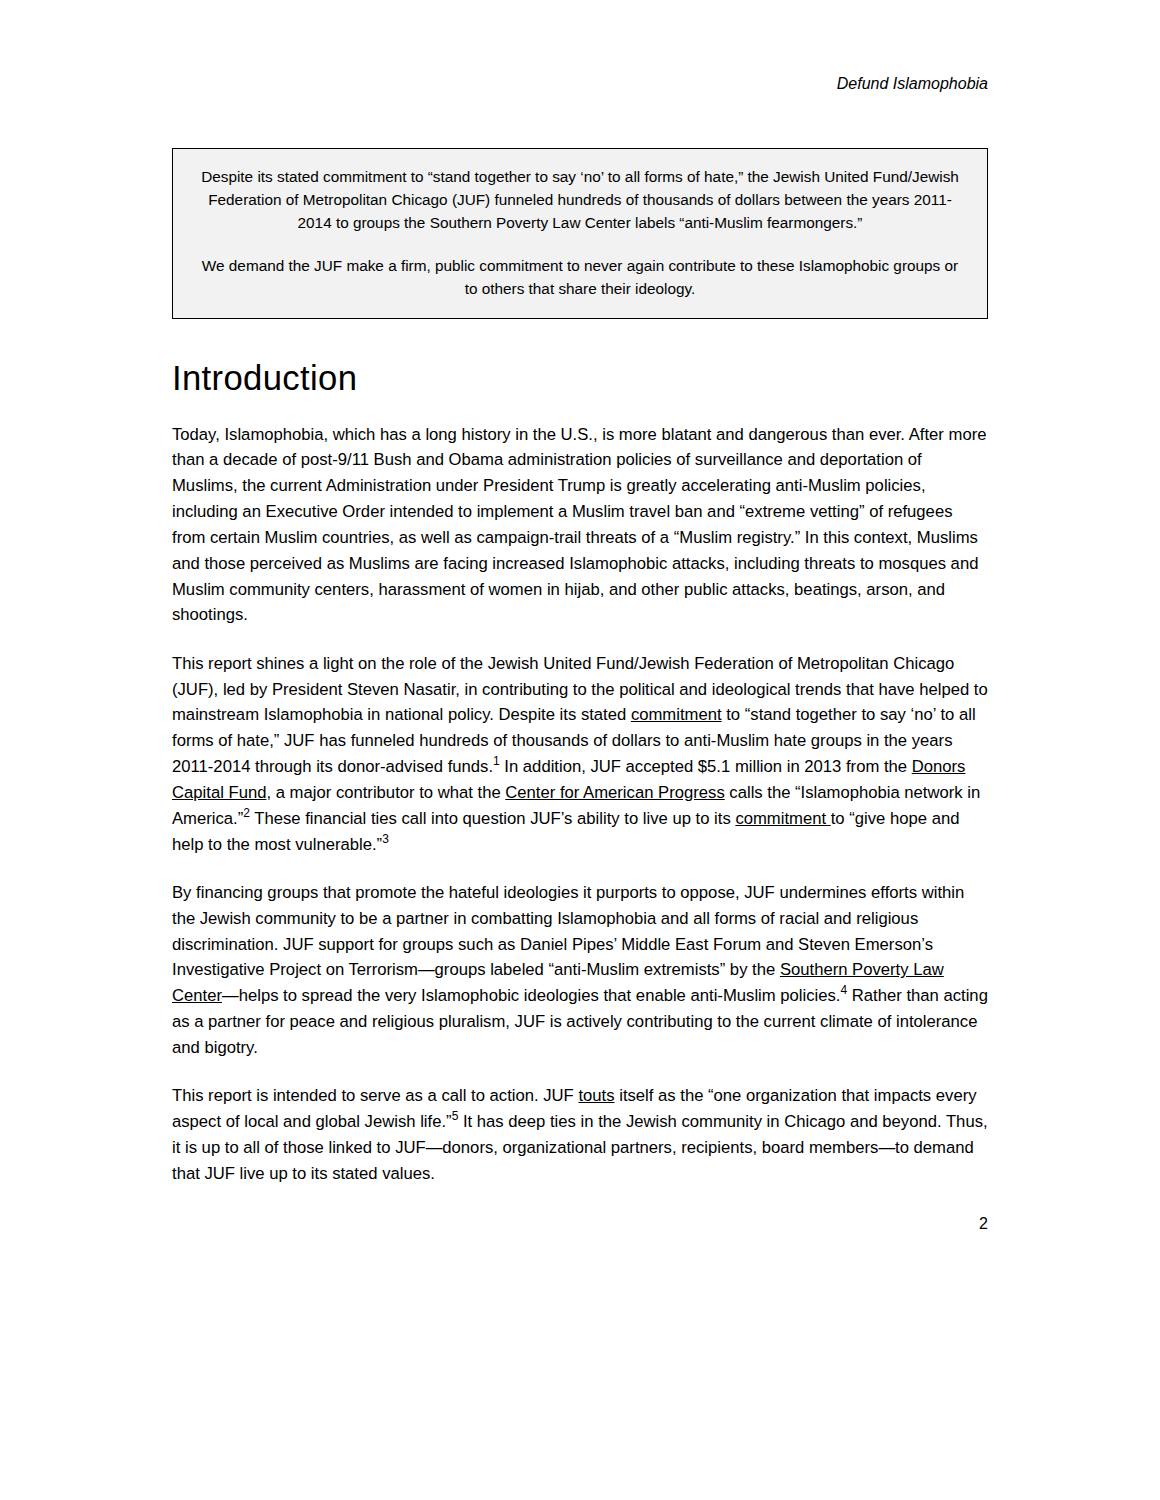Defund Islamophobia
Despite its stated commitment to “stand together to say ‘no’ to all forms of hate,” the Jewish United Fund/Jewish Federation of Metropolitan Chicago (JUF) funneled hundreds of thousands of dollars between the years 2011-2014 to groups the Southern Poverty Law Center labels “anti-Muslim fearmongers.”
We demand the JUF make a firm, public commitment to never again contribute to these Islamophobic groups or to others that share their ideology.
Introduction
Today, Islamophobia, which has a long history in the U.S., is more blatant and dangerous than ever. After more than a decade of post-9/11 Bush and Obama administration policies of surveillance and deportation of Muslims, the current Administration under President Trump is greatly accelerating anti-Muslim policies, including an Executive Order intended to implement a Muslim travel ban and “extreme vetting” of refugees from certain Muslim countries, as well as campaign-trail threats of a “Muslim registry.” In this context, Muslims and those perceived as Muslims are facing increased Islamophobic attacks, including threats to mosques and Muslim community centers, harassment of women in hijab, and other public attacks, beatings, arson, and shootings.
This report shines a light on the role of the Jewish United Fund/Jewish Federation of Metropolitan Chicago (JUF), led by President Steven Nasatir, in contributing to the political and ideological trends that have helped to mainstream Islamophobia in national policy. Despite its stated commitment to “stand together to say ‘no’ to all forms of hate,” JUF has funneled hundreds of thousands of dollars to anti-Muslim hate groups in the years 2011-2014 through its donor-advised funds.1 In addition, JUF accepted $5.1 million in 2013 from the Donors Capital Fund, a major contributor to what the Center for American Progress calls the “Islamophobia network in America.”2 These financial ties call into question JUF’s ability to live up to its commitment to “give hope and help to the most vulnerable.”3
By financing groups that promote the hateful ideologies it purports to oppose, JUF undermines efforts within the Jewish community to be a partner in combatting Islamophobia and all forms of racial and religious discrimination. JUF support for groups such as Daniel Pipes’ Middle East Forum and Steven Emerson’s Investigative Project on Terrorism—groups labeled “anti-Muslim extremists” by the Southern Poverty Law Center—helps to spread the very Islamophobic ideologies that enable anti-Muslim policies.4 Rather than acting as a partner for peace and religious pluralism, JUF is actively contributing to the current climate of intolerance and bigotry.
This report is intended to serve as a call to action. JUF touts itself as the “one organization that impacts every aspect of local and global Jewish life.”5 It has deep ties in the Jewish community in Chicago and beyond. Thus, it is up to all of those linked to JUF—donors, organizational partners, recipients, board members—to demand that JUF live up to its stated values.
2